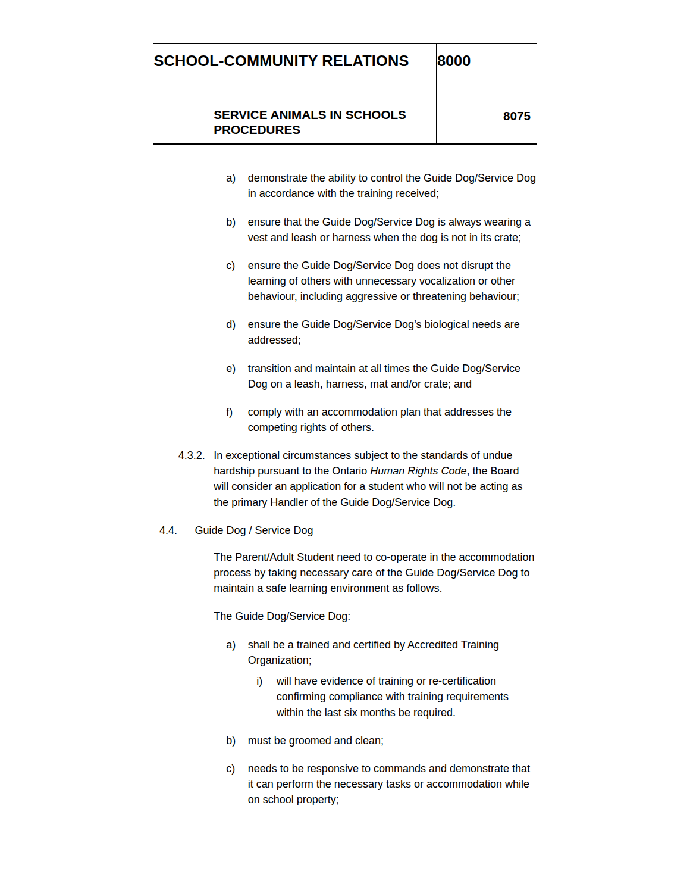| SCHOOL-COMMUNITY RELATIONS | 8000 |
| SERVICE ANIMALS IN SCHOOLS PROCEDURES | 8075 |
a) demonstrate the ability to control the Guide Dog/Service Dog in accordance with the training received;
b) ensure that the Guide Dog/Service Dog is always wearing a vest and leash or harness when the dog is not in its crate;
c) ensure the Guide Dog/Service Dog does not disrupt the learning of others with unnecessary vocalization or other behaviour, including aggressive or threatening behaviour;
d) ensure the Guide Dog/Service Dog’s biological needs are addressed;
e) transition and maintain at all times the Guide Dog/Service Dog on a leash, harness, mat and/or crate; and
f) comply with an accommodation plan that addresses the competing rights of others.
4.3.2. In exceptional circumstances subject to the standards of undue hardship pursuant to the Ontario Human Rights Code, the Board will consider an application for a student who will not be acting as the primary Handler of the Guide Dog/Service Dog.
4.4. Guide Dog / Service Dog
The Parent/Adult Student need to co-operate in the accommodation process by taking necessary care of the Guide Dog/Service Dog to maintain a safe learning environment as follows.
The Guide Dog/Service Dog:
a) shall be a trained and certified by Accredited Training Organization;
i) will have evidence of training or re-certification confirming compliance with training requirements within the last six months be required.
b) must be groomed and clean;
c) needs to be responsive to commands and demonstrate that it can perform the necessary tasks or accommodation while on school property;